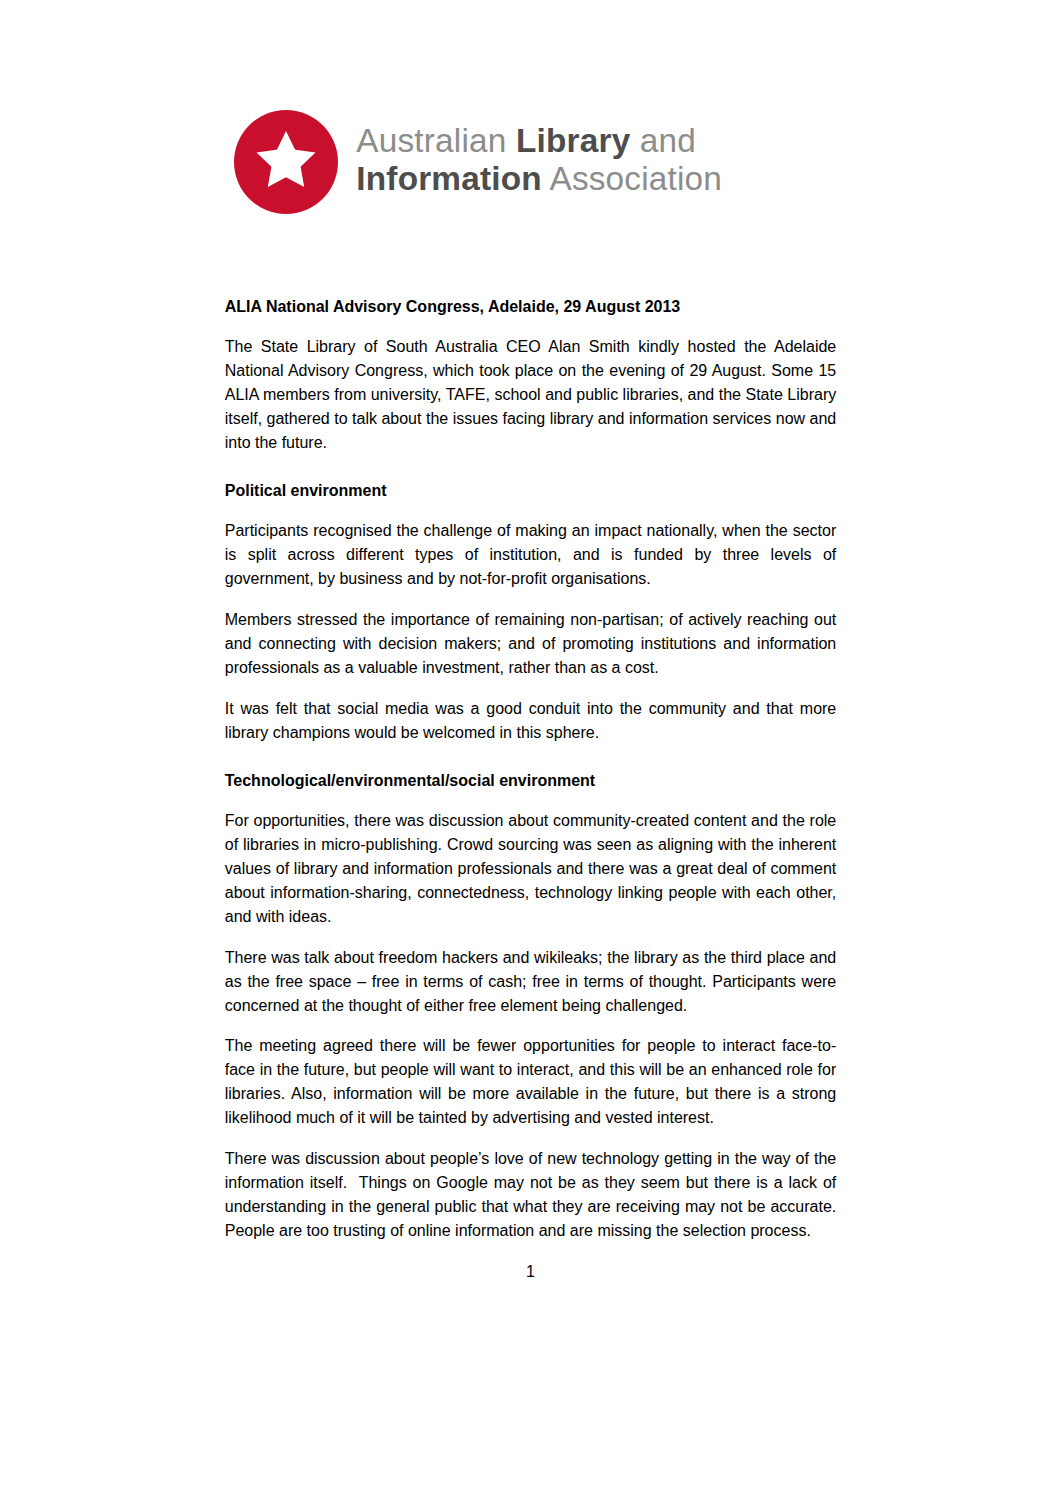Australian Library and
Information Association
ALIA National Advisory Congress, Adelaide, 29 August 2013
The State Library of South Australia CEO Alan Smith kindly hosted the Adelaide National Advisory Congress, which took place on the evening of 29 August. Some 15 ALIA members from university, TAFE, school and public libraries, and the State Library itself, gathered to talk about the issues facing library and information services now and into the future.
Political environment
Participants recognised the challenge of making an impact nationally, when the sector is split across different types of institution, and is funded by three levels of government, by business and by not-for-profit organisations.
Members stressed the importance of remaining non-partisan; of actively reaching out and connecting with decision makers; and of promoting institutions and information professionals as a valuable investment, rather than as a cost.
It was felt that social media was a good conduit into the community and that more library champions would be welcomed in this sphere.
Technological/environmental/social environment
For opportunities, there was discussion about community-created content and the role of libraries in micro-publishing. Crowd sourcing was seen as aligning with the inherent values of library and information professionals and there was a great deal of comment about information-sharing, connectedness, technology linking people with each other, and with ideas.
There was talk about freedom hackers and wikileaks; the library as the third place and as the free space – free in terms of cash; free in terms of thought. Participants were concerned at the thought of either free element being challenged.
The meeting agreed there will be fewer opportunities for people to interact face-to-face in the future, but people will want to interact, and this will be an enhanced role for libraries. Also, information will be more available in the future, but there is a strong likelihood much of it will be tainted by advertising and vested interest.
There was discussion about people’s love of new technology getting in the way of the information itself. Things on Google may not be as they seem but there is a lack of understanding in the general public that what they are receiving may not be accurate. People are too trusting of online information and are missing the selection process.
1